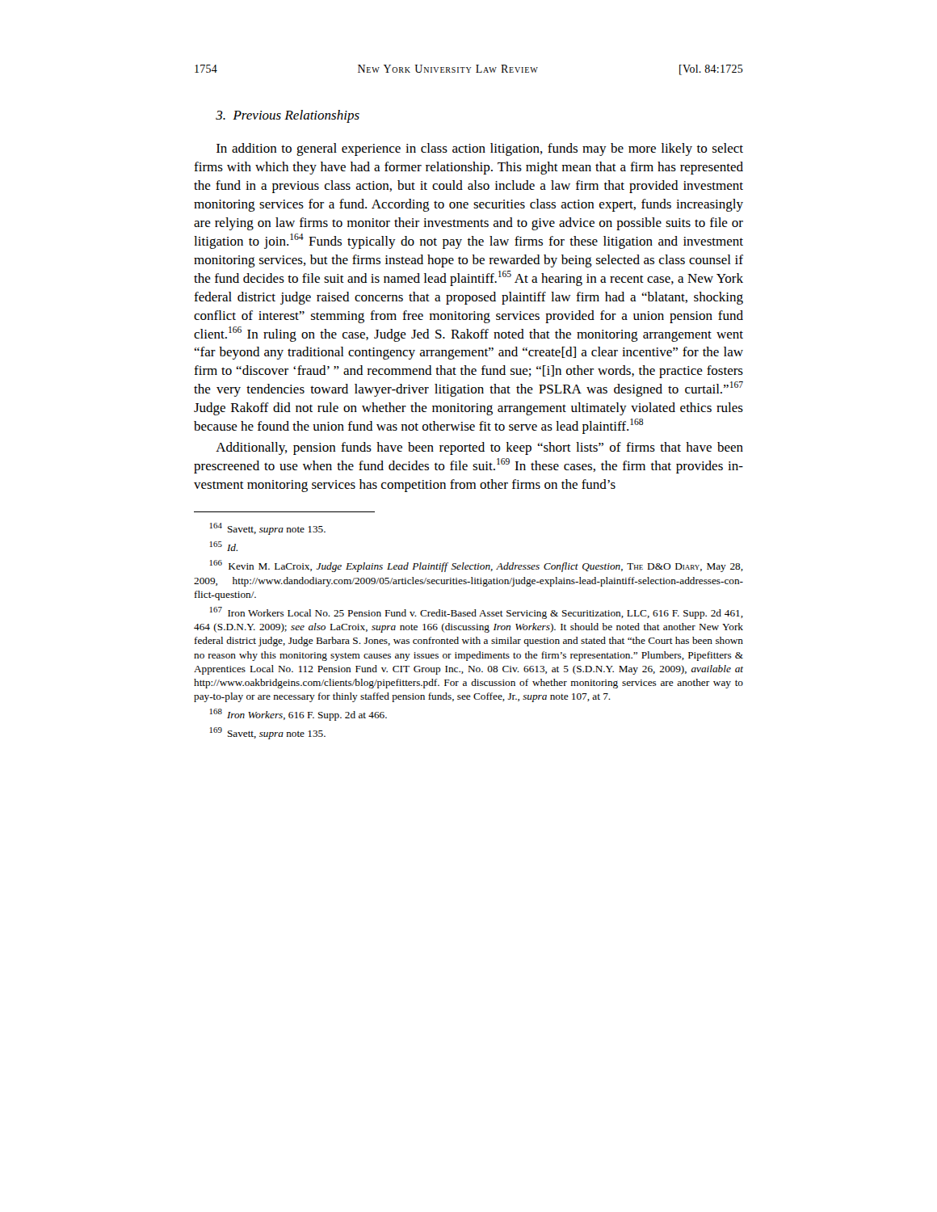1754 New York University Law Review [Vol. 84:1725
3. Previous Relationships
In addition to general experience in class action litigation, funds may be more likely to select firms with which they have had a former relationship. This might mean that a firm has represented the fund in a previous class action, but it could also include a law firm that provided investment monitoring services for a fund. According to one securities class action expert, funds increasingly are relying on law firms to monitor their investments and to give advice on possible suits to file or litigation to join.164 Funds typically do not pay the law firms for these litigation and investment monitoring services, but the firms instead hope to be rewarded by being selected as class counsel if the fund decides to file suit and is named lead plaintiff.165 At a hearing in a recent case, a New York federal district judge raised concerns that a proposed plaintiff law firm had a “blatant, shocking conflict of interest” stemming from free monitoring services provided for a union pension fund client.166 In ruling on the case, Judge Jed S. Rakoff noted that the monitoring arrangement went “far beyond any traditional contingency arrangement” and “create[d] a clear incentive” for the law firm to “discover ‘fraud’ ” and recommend that the fund sue; “[i]n other words, the practice fosters the very tendencies toward lawyer-driver litigation that the PSLRA was designed to curtail.”167 Judge Rakoff did not rule on whether the monitoring arrangement ultimately violated ethics rules because he found the union fund was not otherwise fit to serve as lead plaintiff.168
Additionally, pension funds have been reported to keep “short lists” of firms that have been prescreened to use when the fund decides to file suit.169 In these cases, the firm that provides investment monitoring services has competition from other firms on the fund’s
164 Savett, supra note 135.
165 Id.
166 Kevin M. LaCroix, Judge Explains Lead Plaintiff Selection, Addresses Conflict Question, The D&O Diary, May 28, 2009, http://www.dandodiary.com/2009/05/articles/securities-litigation/judge-explains-lead-plaintiff-selection-addresses-conflict-question/.
167 Iron Workers Local No. 25 Pension Fund v. Credit-Based Asset Servicing & Securitization, LLC, 616 F. Supp. 2d 461, 464 (S.D.N.Y. 2009); see also LaCroix, supra note 166 (discussing Iron Workers). It should be noted that another New York federal district judge, Judge Barbara S. Jones, was confronted with a similar question and stated that “the Court has been shown no reason why this monitoring system causes any issues or impediments to the firm’s representation.” Plumbers, Pipefitters & Apprentices Local No. 112 Pension Fund v. CIT Group Inc., No. 08 Civ. 6613, at 5 (S.D.N.Y. May 26, 2009), available at http://www.oakbridgeins.com/clients/blog/pipefitters.pdf. For a discussion of whether monitoring services are another way to pay-to-play or are necessary for thinly staffed pension funds, see Coffee, Jr., supra note 107, at 7.
168 Iron Workers, 616 F. Supp. 2d at 466.
169 Savett, supra note 135.